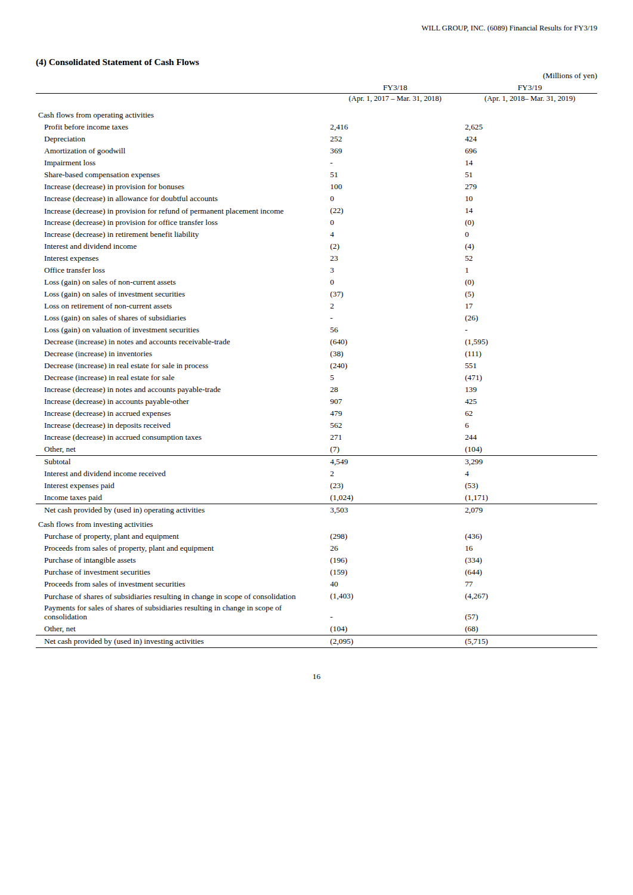WILL GROUP, INC. (6089) Financial Results for FY3/19
(4) Consolidated Statement of Cash Flows
(Millions of yen)
| | FY3/18 | FY3/19 |
| --- | --- | --- |
| | (Apr. 1, 2017 – Mar. 31, 2018) | (Apr. 1, 2018– Mar. 31, 2019) |
| Cash flows from operating activities | | |
| Profit before income taxes | 2,416 | 2,625 |
| Depreciation | 252 | 424 |
| Amortization of goodwill | 369 | 696 |
| Impairment loss | - | 14 |
| Share-based compensation expenses | 51 | 51 |
| Increase (decrease) in provision for bonuses | 100 | 279 |
| Increase (decrease) in allowance for doubtful accounts | 0 | 10 |
| Increase (decrease) in provision for refund of permanent placement income | (22) | 14 |
| Increase (decrease) in provision for office transfer loss | 0 | (0) |
| Increase (decrease) in retirement benefit liability | 4 | 0 |
| Interest and dividend income | (2) | (4) |
| Interest expenses | 23 | 52 |
| Office transfer loss | 3 | 1 |
| Loss (gain) on sales of non-current assets | 0 | (0) |
| Loss (gain) on sales of investment securities | (37) | (5) |
| Loss on retirement of non-current assets | 2 | 17 |
| Loss (gain) on sales of shares of subsidiaries | - | (26) |
| Loss (gain) on valuation of investment securities | 56 | - |
| Decrease (increase) in notes and accounts receivable-trade | (640) | (1,595) |
| Decrease (increase) in inventories | (38) | (111) |
| Decrease (increase) in real estate for sale in process | (240) | 551 |
| Decrease (increase) in real estate for sale | 5 | (471) |
| Increase (decrease) in notes and accounts payable-trade | 28 | 139 |
| Increase (decrease) in accounts payable-other | 907 | 425 |
| Increase (decrease) in accrued expenses | 479 | 62 |
| Increase (decrease) in deposits received | 562 | 6 |
| Increase (decrease) in accrued consumption taxes | 271 | 244 |
| Other, net | (7) | (104) |
| Subtotal | 4,549 | 3,299 |
| Interest and dividend income received | 2 | 4 |
| Interest expenses paid | (23) | (53) |
| Income taxes paid | (1,024) | (1,171) |
| Net cash provided by (used in) operating activities | 3,503 | 2,079 |
| Cash flows from investing activities | | |
| Purchase of property, plant and equipment | (298) | (436) |
| Proceeds from sales of property, plant and equipment | 26 | 16 |
| Purchase of intangible assets | (196) | (334) |
| Purchase of investment securities | (159) | (644) |
| Proceeds from sales of investment securities | 40 | 77 |
| Purchase of shares of subsidiaries resulting in change in scope of consolidation | (1,403) | (4,267) |
| Payments for sales of shares of subsidiaries resulting in change in scope of consolidation | - | (57) |
| Other, net | (104) | (68) |
| Net cash provided by (used in) investing activities | (2,095) | (5,715) |
16